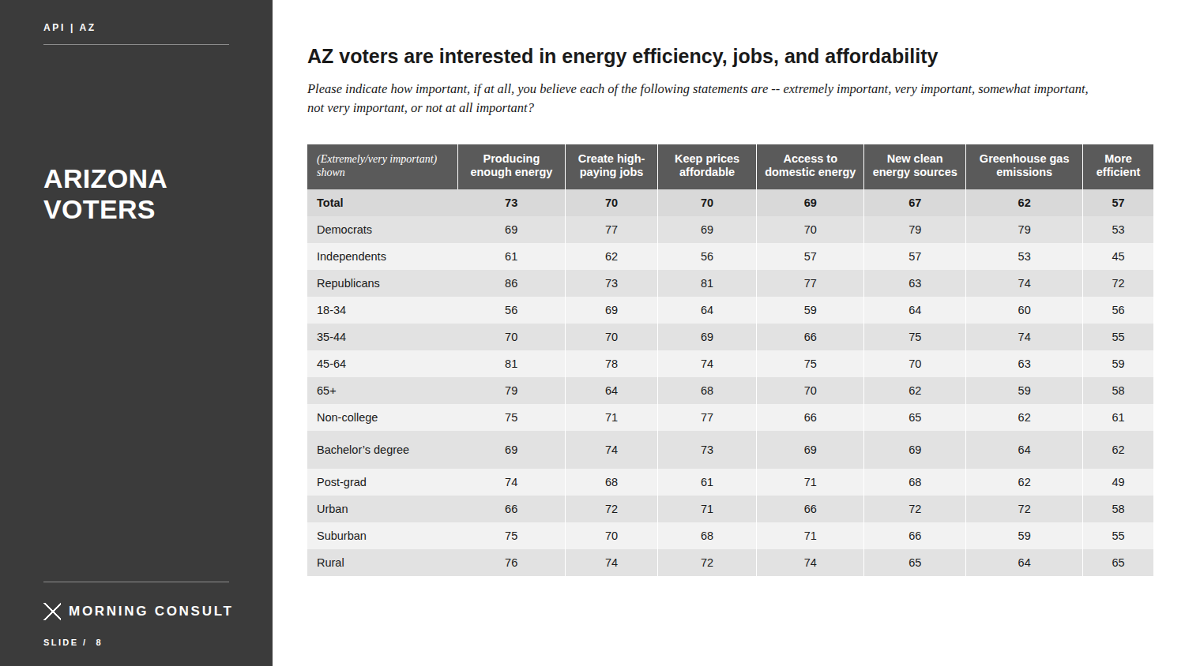API | AZ
ARIZONA
VOTERS
MORNING CONSULT
SLIDE / 8
AZ voters are interested in energy efficiency, jobs, and affordability
Please indicate how important, if at all, you believe each of the following statements are -- extremely important, very important, somewhat important, not very important, or not at all important?
Percent saying extremely/very important, by subgroup
| (Extremely/very important) shown | Producing enough energy | Create high-paying jobs | Keep prices affordable | Access to domestic energy | New clean energy sources | Greenhouse gas emissions | More efficient |
| --- | --- | --- | --- | --- | --- | --- | --- |
| Total | 73 | 70 | 70 | 69 | 67 | 62 | 57 |
| Democrats | 69 | 77 | 69 | 70 | 79 | 79 | 53 |
| Independents | 61 | 62 | 56 | 57 | 57 | 53 | 45 |
| Republicans | 86 | 73 | 81 | 77 | 63 | 74 | 72 |
| 18-34 | 56 | 69 | 64 | 59 | 64 | 60 | 56 |
| 35-44 | 70 | 70 | 69 | 66 | 75 | 74 | 55 |
| 45-64 | 81 | 78 | 74 | 75 | 70 | 63 | 59 |
| 65+ | 79 | 64 | 68 | 70 | 62 | 59 | 58 |
| Non-college | 75 | 71 | 77 | 66 | 65 | 62 | 61 |
| Bachelor’s degree | 69 | 74 | 73 | 69 | 69 | 64 | 62 |
| Post-grad | 74 | 68 | 61 | 71 | 68 | 62 | 49 |
| Urban | 66 | 72 | 71 | 66 | 72 | 72 | 58 |
| Suburban | 75 | 70 | 68 | 71 | 66 | 59 | 55 |
| Rural | 76 | 74 | 72 | 74 | 65 | 64 | 65 |